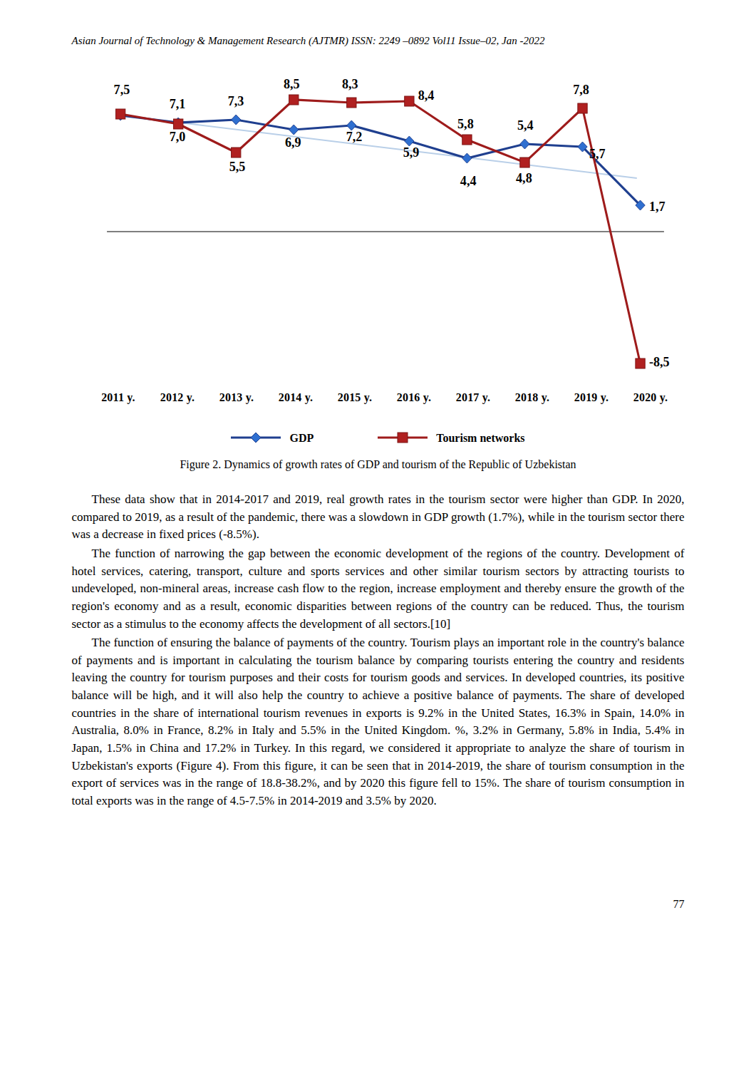Asian Journal of Technology & Management Research (AJTMR) ISSN: 2249 –0892 Vol11 Issue–02, Jan -2022
7,5 7,0 5,5 8,5 8,3 8,4 5,8 4,8 7,8 -8,5 7,1 7,3 6,9 7,2 5,9 4,4 5,4 5,7 1,7
2011 y. 2012 y. 2013 y. 2014 y. 2015 y. 2016 y. 2017 y. 2018 y. 2019 y. 2020 y.
GDP
Tourism networks
Figure 2. Dynamics of growth rates of GDP and tourism of the Republic of Uzbekistan
These data show that in 2014-2017 and 2019, real growth rates in the tourism sector were higher than GDP. In 2020, compared to 2019, as a result of the pandemic, there was a slowdown in GDP growth (1.7%), while in the tourism sector there was a decrease in fixed prices (-8.5%).
The function of narrowing the gap between the economic development of the regions of the country. Development of hotel services, catering, transport, culture and sports services and other similar tourism sectors by attracting tourists to undeveloped, non-mineral areas, increase cash flow to the region, increase employment and thereby ensure the growth of the region's economy and as a result, economic disparities between regions of the country can be reduced. Thus, the tourism sector as a stimulus to the economy affects the development of all sectors.[10]
The function of ensuring the balance of payments of the country. Tourism plays an important role in the country's balance of payments and is important in calculating the tourism balance by comparing tourists entering the country and residents leaving the country for tourism purposes and their costs for tourism goods and services. In developed countries, its positive balance will be high, and it will also help the country to achieve a positive balance of payments. The share of developed countries in the share of international tourism revenues in exports is 9.2% in the United States, 16.3% in Spain, 14.0% in Australia, 8.0% in France, 8.2% in Italy and 5.5% in the United Kingdom. %, 3.2% in Germany, 5.8% in India, 5.4% in Japan, 1.5% in China and 17.2% in Turkey. In this regard, we considered it appropriate to analyze the share of tourism in Uzbekistan's exports (Figure 4). From this figure, it can be seen that in 2014-2019, the share of tourism consumption in the export of services was in the range of 18.8-38.2%, and by 2020 this figure fell to 15%. The share of tourism consumption in total exports was in the range of 4.5-7.5% in 2014-2019 and 3.5% by 2020.
77